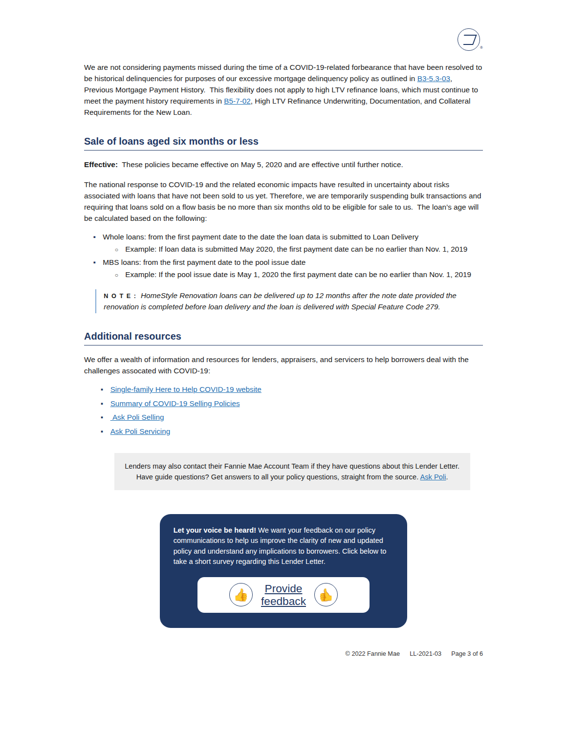®
We are not considering payments missed during the time of a COVID-19-related forbearance that have been resolved to be historical delinquencies for purposes of our excessive mortgage delinquency policy as outlined in B3-5.3-03, Previous Mortgage Payment History. This flexibility does not apply to high LTV refinance loans, which must continue to meet the payment history requirements in B5-7-02, High LTV Refinance Underwriting, Documentation, and Collateral Requirements for the New Loan.
Sale of loans aged six months or less
Effective: These policies became effective on May 5, 2020 and are effective until further notice.
The national response to COVID-19 and the related economic impacts have resulted in uncertainty about risks associated with loans that have not been sold to us yet. Therefore, we are temporarily suspending bulk transactions and requiring that loans sold on a flow basis be no more than six months old to be eligible for sale to us. The loan’s age will be calculated based on the following:
Whole loans: from the first payment date to the date the loan data is submitted to Loan Delivery
Example: If loan data is submitted May 2020, the first payment date can be no earlier than Nov. 1, 2019
MBS loans: from the first payment date to the pool issue date
Example: If the pool issue date is May 1, 2020 the first payment date can be no earlier than Nov. 1, 2019
N O T E : HomeStyle Renovation loans can be delivered up to 12 months after the note date provided the renovation is completed before loan delivery and the loan is delivered with Special Feature Code 279.
Additional resources
We offer a wealth of information and resources for lenders, appraisers, and servicers to help borrowers deal with the challenges assocated with COVID-19:
Single-family Here to Help COVID-19 website
Summary of COVID-19 Selling Policies
Ask Poli Selling
Ask Poli Servicing
Lenders may also contact their Fannie Mae Account Team if they have questions about this Lender Letter. Have guide questions? Get answers to all your policy questions, straight from the source. Ask Poli.
Let your voice be heard! We want your feedback on our policy communications to help us improve the clarity of new and updated policy and understand any implications to borrowers. Click below to take a short survey regarding this Lender Letter.
👍 Provide
feedback 👍
© 2022 Fannie MaeLL-2021-03 Page 3 of 6